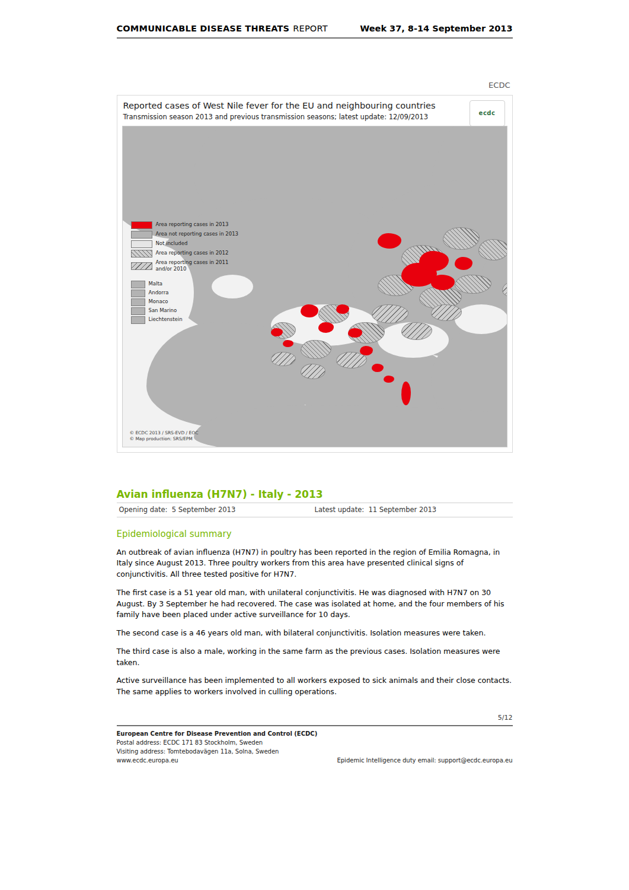COMMUNICABLE DISEASE THREATS REPORT
Week 37, 8-14 September 2013
ECDC
Reported cases of West Nile fever for the EU and neighbouring countries
ecdc
Transmission season 2013 and previous transmission seasons; latest update: 12/09/2013
Area reporting cases in 2013
Area not reporting cases in 2013
Not included
Area reporting cases in 2012
Area reporting cases in 2011
and/or 2010
Malta
Andorra
Monaco
San Marino
Liechtenstein
© ECDC 2013 / SRS-EVD / EOC
© Map production: SRS/EPM
Avian influenza (H7N7) - Italy - 2013
Opening date: 5 September 2013
Latest update: 11 September 2013
Epidemiological summary
An outbreak of avian influenza (H7N7) in poultry has been reported in the region of Emilia Romagna, in Italy since August 2013. Three poultry workers from this area have presented clinical signs of conjunctivitis. All three tested positive for H7N7.
The first case is a 51 year old man, with unilateral conjunctivitis. He was diagnosed with H7N7 on 30 August. By 3 September he had recovered. The case was isolated at home, and the four members of his family have been placed under active surveillance for 10 days.
The second case is a 46 years old man, with bilateral conjunctivitis. Isolation measures were taken.
The third case is also a male, working in the same farm as the previous cases. Isolation measures were taken.
Active surveillance has been implemented to all workers exposed to sick animals and their close contacts. The same applies to workers involved in culling operations.
5/12
European Centre for Disease Prevention and Control (ECDC)
Postal address: ECDC 171 83 Stockholm, Sweden
Visiting address: Tomtebodavägen 11a, Solna, Sweden
www.ecdc.europa.eu
Epidemic Intelligence duty email: support@ecdc.europa.eu